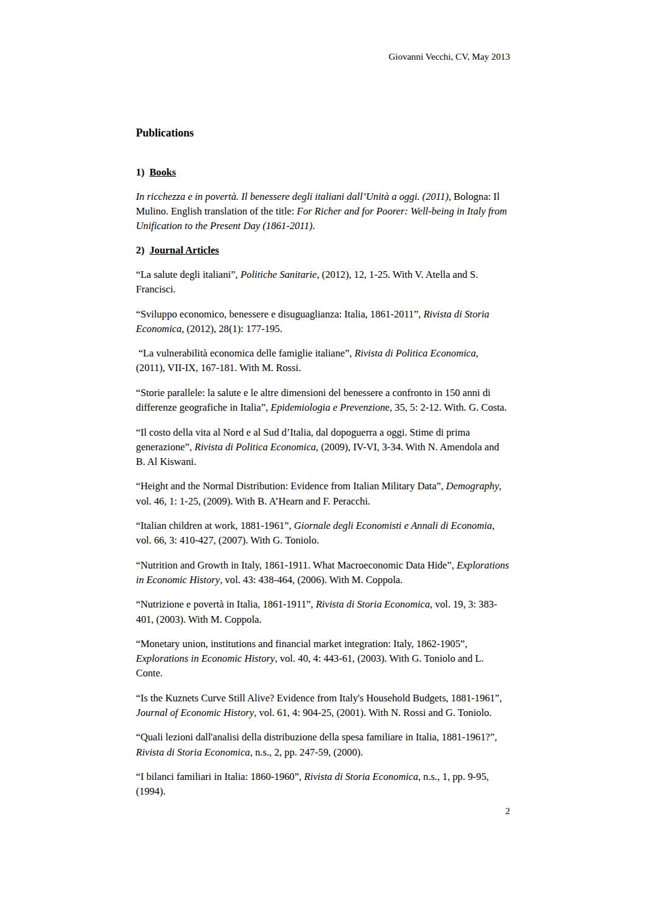Giovanni Vecchi, CV, May 2013
Publications
1) Books
In ricchezza e in povertà. Il benessere degli italiani dall’Unità a oggi. (2011), Bologna: Il Mulino. English translation of the title: For Richer and for Poorer: Well-being in Italy from Unification to the Present Day (1861-2011).
2) Journal Articles
“La salute degli italiani”, Politiche Sanitarie, (2012), 12, 1-25. With V. Atella and S. Francisci.
“Sviluppo economico, benessere e disuguaglianza: Italia, 1861-2011”, Rivista di Storia Economica, (2012), 28(1): 177-195.
“La vulnerabilità economica delle famiglie italiane”, Rivista di Politica Economica, (2011), VII-IX, 167-181. With M. Rossi.
“Storie parallele: la salute e le altre dimensioni del benessere a confronto in 150 anni di differenze geografiche in Italia”, Epidemiologia e Prevenzione, 35, 5: 2-12. With. G. Costa.
“Il costo della vita al Nord e al Sud d’Italia, dal dopoguerra a oggi. Stime di prima generazione”, Rivista di Politica Economica, (2009), IV-VI, 3-34. With N. Amendola and B. Al Kiswani.
“Height and the Normal Distribution: Evidence from Italian Military Data”, Demography, vol. 46, 1: 1-25, (2009). With B. A’Hearn and F. Peracchi.
“Italian children at work, 1881-1961”, Giornale degli Economisti e Annali di Economia, vol. 66, 3: 410-427, (2007). With G. Toniolo.
“Nutrition and Growth in Italy, 1861-1911. What Macroeconomic Data Hide”, Explorations in Economic History, vol. 43: 438-464, (2006). With M. Coppola.
“Nutrizione e povertà in Italia, 1861-1911”, Rivista di Storia Economica, vol. 19, 3: 383-401, (2003). With M. Coppola.
“Monetary union, institutions and financial market integration: Italy, 1862-1905”, Explorations in Economic History, vol. 40, 4: 443-61, (2003). With G. Toniolo and L. Conte.
“Is the Kuznets Curve Still Alive? Evidence from Italy's Household Budgets, 1881-1961”, Journal of Economic History, vol. 61, 4: 904-25, (2001). With N. Rossi and G. Toniolo.
“Quali lezioni dall'analisi della distribuzione della spesa familiare in Italia, 1881-1961?”, Rivista di Storia Economica, n.s., 2, pp. 247-59, (2000).
“I bilanci familiari in Italia: 1860-1960”, Rivista di Storia Economica, n.s., 1, pp. 9-95, (1994).
2